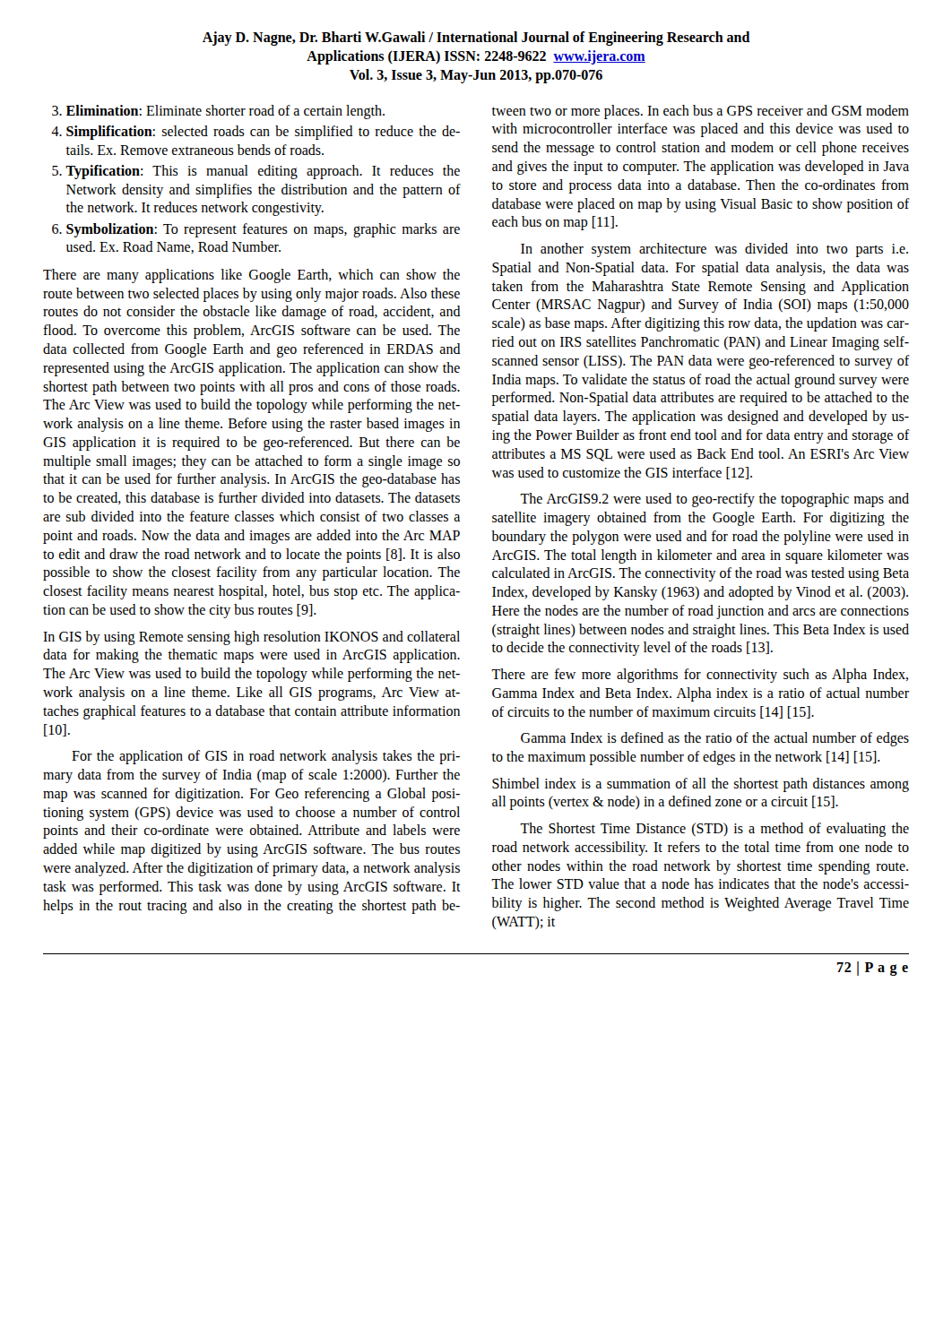Ajay D. Nagne, Dr. Bharti W.Gawali / International Journal of Engineering Research and Applications (IJERA) ISSN: 2248-9622 www.ijera.com Vol. 3, Issue 3, May-Jun 2013, pp.070-076
Elimination: Eliminate shorter road of a certain length.
Simplification: selected roads can be simplified to reduce the details. Ex. Remove extraneous bends of roads.
Typification: This is manual editing approach. It reduces the Network density and simplifies the distribution and the pattern of the network. It reduces network congestivity.
Symbolization: To represent features on maps, graphic marks are used. Ex. Road Name, Road Number.
There are many applications like Google Earth, which can show the route between two selected places by using only major roads. Also these routes do not consider the obstacle like damage of road, accident, and flood. To overcome this problem, ArcGIS software can be used. The data collected from Google Earth and geo referenced in ERDAS and represented using the ArcGIS application. The application can show the shortest path between two points with all pros and cons of those roads. The Arc View was used to build the topology while performing the network analysis on a line theme. Before using the raster based images in GIS application it is required to be geo-referenced. But there can be multiple small images; they can be attached to form a single image so that it can be used for further analysis. In ArcGIS the geo-database has to be created, this database is further divided into datasets. The datasets are sub divided into the feature classes which consist of two classes a point and roads. Now the data and images are added into the Arc MAP to edit and draw the road network and to locate the points [8]. It is also possible to show the closest facility from any particular location. The closest facility means nearest hospital, hotel, bus stop etc. The application can be used to show the city bus routes [9].
In GIS by using Remote sensing high resolution IKONOS and collateral data for making the thematic maps were used in ArcGIS application. The Arc View was used to build the topology while performing the network analysis on a line theme. Like all GIS programs, Arc View attaches graphical features to a database that contain attribute information [10].
For the application of GIS in road network analysis takes the primary data from the survey of India (map of scale 1:2000). Further the map was scanned for digitization. For Geo referencing a Global positioning system (GPS) device was used to choose a number of control points and their co-ordinate were obtained. Attribute and labels were added while map digitized by using ArcGIS software. The bus routes were analyzed. After the digitization of primary data, a network analysis task was performed. This task was done by using ArcGIS software. It helps in the rout tracing and also in the creating the shortest path between two or more places. In each bus a GPS receiver and GSM modem with microcontroller interface was placed and this device was used to send the message to control station and modem or cell phone receives and gives the input to computer. The application was developed in Java to store and process data into a database. Then the co-ordinates from database were placed on map by using Visual Basic to show position of each bus on map [11].
In another system architecture was divided into two parts i.e. Spatial and Non-Spatial data. For spatial data analysis, the data was taken from the Maharashtra State Remote Sensing and Application Center (MRSAC Nagpur) and Survey of India (SOI) maps (1:50,000 scale) as base maps. After digitizing this row data, the updation was carried out on IRS satellites Panchromatic (PAN) and Linear Imaging self-scanned sensor (LISS). The PAN data were geo-referenced to survey of India maps. To validate the status of road the actual ground survey were performed. Non-Spatial data attributes are required to be attached to the spatial data layers. The application was designed and developed by using the Power Builder as front end tool and for data entry and storage of attributes a MS SQL were used as Back End tool. An ESRI's Arc View was used to customize the GIS interface [12].
The ArcGIS9.2 were used to geo-rectify the topographic maps and satellite imagery obtained from the Google Earth. For digitizing the boundary the polygon were used and for road the polyline were used in ArcGIS. The total length in kilometer and area in square kilometer was calculated in ArcGIS. The connectivity of the road was tested using Beta Index, developed by Kansky (1963) and adopted by Vinod et al. (2003). Here the nodes are the number of road junction and arcs are connections (straight lines) between nodes and straight lines. This Beta Index is used to decide the connectivity level of the roads [13].
There are few more algorithms for connectivity such as Alpha Index, Gamma Index and Beta Index. Alpha index is a ratio of actual number of circuits to the number of maximum circuits [14] [15].
Gamma Index is defined as the ratio of the actual number of edges to the maximum possible number of edges in the network [14] [15].
Shimbel index is a summation of all the shortest path distances among all points (vertex & node) in a defined zone or a circuit [15].
The Shortest Time Distance (STD) is a method of evaluating the road network accessibility. It refers to the total time from one node to other nodes within the road network by shortest time spending route. The lower STD value that a node has indicates that the node's accessibility is higher. The second method is Weighted Average Travel Time (WATT); it
72 | P a g e